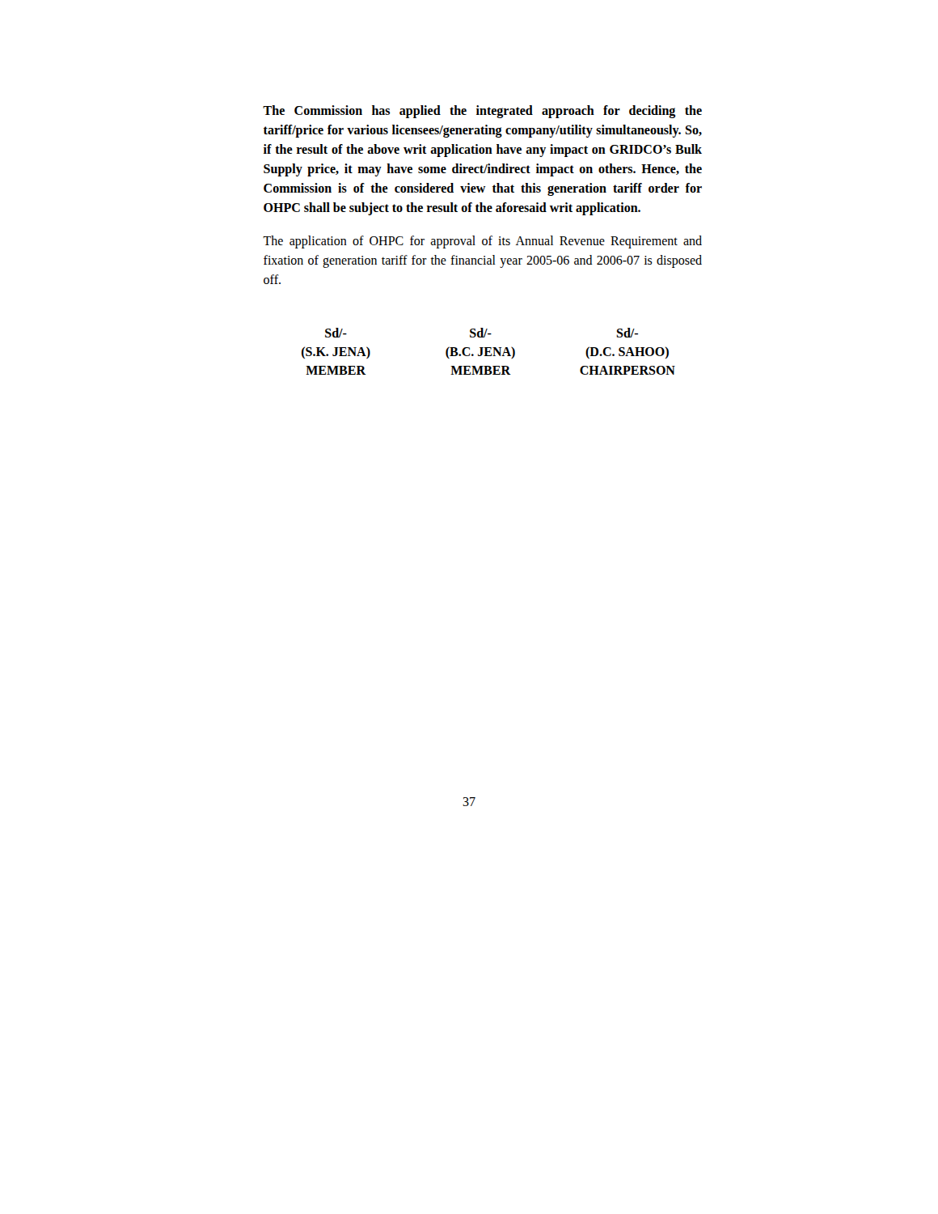The Commission has applied the integrated approach for deciding the tariff/price for various licensees/generating company/utility simultaneously. So, if the result of the above writ application have any impact on GRIDCO’s Bulk Supply price, it may have some direct/indirect impact on others. Hence, the Commission is of the considered view that this generation tariff order for OHPC shall be subject to the result of the aforesaid writ application.
The application of OHPC for approval of its Annual Revenue Requirement and fixation of generation tariff for the financial year 2005-06 and 2006-07 is disposed off.
| Sd/- | Sd/- | Sd/- |
| (S.K. JENA) | (B.C. JENA) | (D.C. SAHOO) |
| MEMBER | MEMBER | CHAIRPERSON |
37